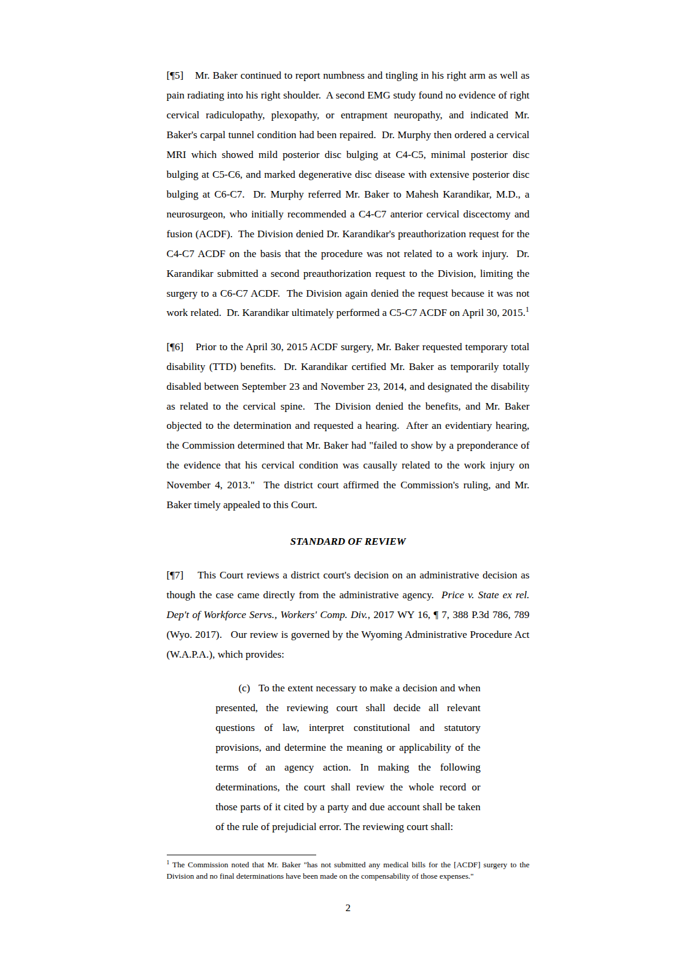[¶5] Mr. Baker continued to report numbness and tingling in his right arm as well as pain radiating into his right shoulder. A second EMG study found no evidence of right cervical radiculopathy, plexopathy, or entrapment neuropathy, and indicated Mr. Baker's carpal tunnel condition had been repaired. Dr. Murphy then ordered a cervical MRI which showed mild posterior disc bulging at C4-C5, minimal posterior disc bulging at C5-C6, and marked degenerative disc disease with extensive posterior disc bulging at C6-C7. Dr. Murphy referred Mr. Baker to Mahesh Karandikar, M.D., a neurosurgeon, who initially recommended a C4-C7 anterior cervical discectomy and fusion (ACDF). The Division denied Dr. Karandikar's preauthorization request for the C4-C7 ACDF on the basis that the procedure was not related to a work injury. Dr. Karandikar submitted a second preauthorization request to the Division, limiting the surgery to a C6-C7 ACDF. The Division again denied the request because it was not work related. Dr. Karandikar ultimately performed a C5-C7 ACDF on April 30, 2015.1
[¶6] Prior to the April 30, 2015 ACDF surgery, Mr. Baker requested temporary total disability (TTD) benefits. Dr. Karandikar certified Mr. Baker as temporarily totally disabled between September 23 and November 23, 2014, and designated the disability as related to the cervical spine. The Division denied the benefits, and Mr. Baker objected to the determination and requested a hearing. After an evidentiary hearing, the Commission determined that Mr. Baker had "failed to show by a preponderance of the evidence that his cervical condition was causally related to the work injury on November 4, 2013." The district court affirmed the Commission's ruling, and Mr. Baker timely appealed to this Court.
STANDARD OF REVIEW
[¶7] This Court reviews a district court's decision on an administrative decision as though the case came directly from the administrative agency. Price v. State ex rel. Dep't of Workforce Servs., Workers' Comp. Div., 2017 WY 16, ¶ 7, 388 P.3d 786, 789 (Wyo. 2017). Our review is governed by the Wyoming Administrative Procedure Act (W.A.P.A.), which provides:
(c) To the extent necessary to make a decision and when presented, the reviewing court shall decide all relevant questions of law, interpret constitutional and statutory provisions, and determine the meaning or applicability of the terms of an agency action. In making the following determinations, the court shall review the whole record or those parts of it cited by a party and due account shall be taken of the rule of prejudicial error. The reviewing court shall:
1 The Commission noted that Mr. Baker "has not submitted any medical bills for the [ACDF] surgery to the Division and no final determinations have been made on the compensability of those expenses."
2